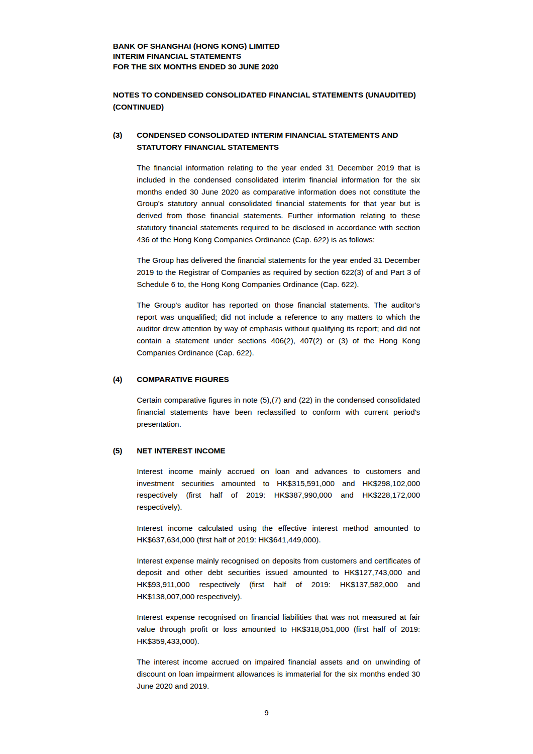BANK OF SHANGHAI (HONG KONG) LIMITED
INTERIM FINANCIAL STATEMENTS
FOR THE SIX MONTHS ENDED 30 JUNE 2020
NOTES TO CONDENSED CONSOLIDATED FINANCIAL STATEMENTS (UNAUDITED) (CONTINUED)
(3)
CONDENSED CONSOLIDATED INTERIM FINANCIAL STATEMENTS AND STATUTORY FINANCIAL STATEMENTS
The financial information relating to the year ended 31 December 2019 that is included in the condensed consolidated interim financial information for the six months ended 30 June 2020 as comparative information does not constitute the Group's statutory annual consolidated financial statements for that year but is derived from those financial statements. Further information relating to these statutory financial statements required to be disclosed in accordance with section 436 of the Hong Kong Companies Ordinance (Cap. 622) is as follows:
The Group has delivered the financial statements for the year ended 31 December 2019 to the Registrar of Companies as required by section 622(3) of and Part 3 of Schedule 6 to, the Hong Kong Companies Ordinance (Cap. 622).
The Group's auditor has reported on those financial statements. The auditor's report was unqualified; did not include a reference to any matters to which the auditor drew attention by way of emphasis without qualifying its report; and did not contain a statement under sections 406(2), 407(2) or (3) of the Hong Kong Companies Ordinance (Cap. 622).
(4)
COMPARATIVE FIGURES
Certain comparative figures in note (5),(7) and (22) in the condensed consolidated financial statements have been reclassified to conform with current period's presentation.
(5)
NET INTEREST INCOME
Interest income mainly accrued on loan and advances to customers and investment securities amounted to HK$315,591,000 and HK$298,102,000 respectively (first half of 2019: HK$387,990,000 and HK$228,172,000 respectively).
Interest income calculated using the effective interest method amounted to HK$637,634,000 (first half of 2019: HK$641,449,000).
Interest expense mainly recognised on deposits from customers and certificates of deposit and other debt securities issued amounted to HK$127,743,000 and HK$93,911,000 respectively (first half of 2019: HK$137,582,000 and HK$138,007,000 respectively).
Interest expense recognised on financial liabilities that was not measured at fair value through profit or loss amounted to HK$318,051,000 (first half of 2019: HK$359,433,000).
The interest income accrued on impaired financial assets and on unwinding of discount on loan impairment allowances is immaterial for the six months ended 30 June 2020 and 2019.
9